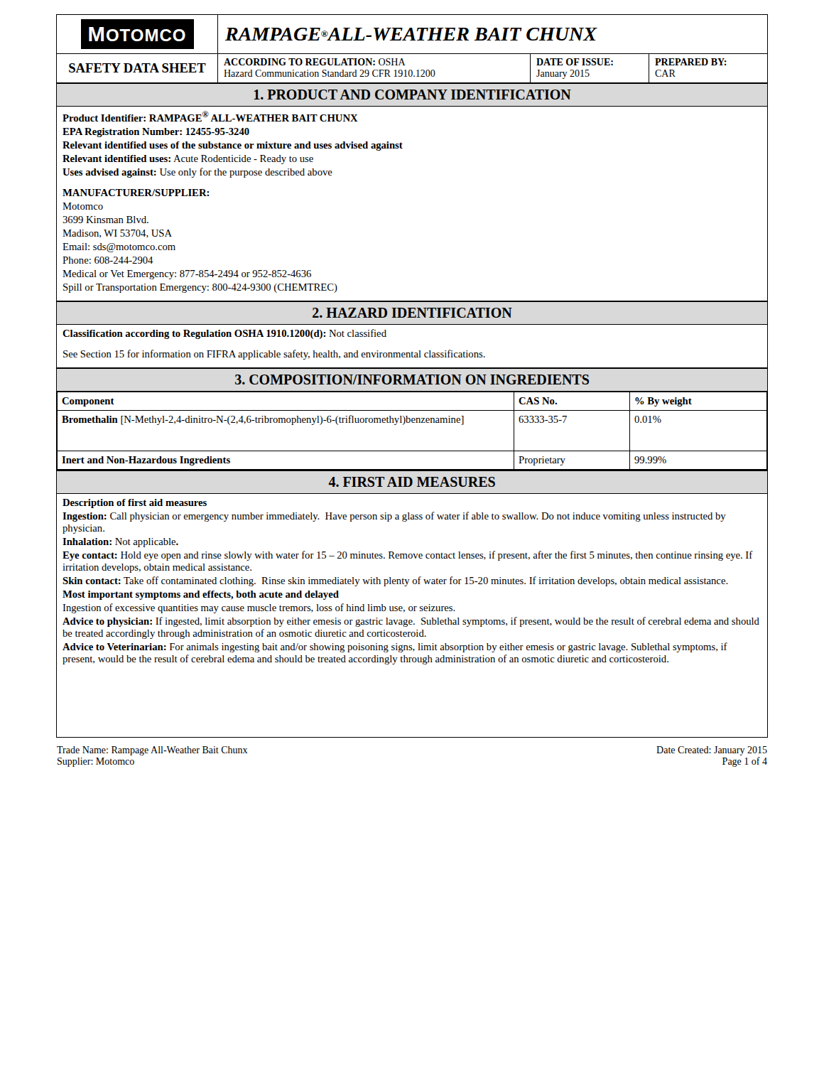MOTOMCO
RAMPAGE®ALL-WEATHER BAIT CHUNX
SAFETY DATA SHEET
ACCORDING TO REGULATION: OSHA
Hazard Communication Standard 29 CFR 1910.1200
DATE OF ISSUE:
January 2015
PREPARED BY:
CAR
1. PRODUCT AND COMPANY IDENTIFICATION
Product Identifier: RAMPAGE® ALL-WEATHER BAIT CHUNX
EPA Registration Number: 12455-95-3240
Relevant identified uses of the substance or mixture and uses advised against
Relevant identified uses: Acute Rodenticide - Ready to use
Uses advised against: Use only for the purpose described above
MANUFACTURER/SUPPLIER:
Motomco
3699 Kinsman Blvd.
Madison, WI 53704, USA
Email: sds@motomco.com
Phone: 608-244-2904
Medical or Vet Emergency: 877-854-2494 or 952-852-4636
Spill or Transportation Emergency: 800-424-9300 (CHEMTREC)
2. HAZARD IDENTIFICATION
Classification according to Regulation OSHA 1910.1200(d): Not classified
See Section 15 for information on FIFRA applicable safety, health, and environmental classifications.
3. COMPOSITION/INFORMATION ON INGREDIENTS
| Component | CAS No. | % By weight |
| --- | --- | --- |
| Bromethalin [N-Methyl-2,4-dinitro-N-(2,4,6-tribromophenyl)-6-(trifluoromethyl)benzenamine] | 63333-35-7 | 0.01% |
| Inert and Non-Hazardous Ingredients | Proprietary | 99.99% |
4. FIRST AID MEASURES
Description of first aid measures
Ingestion: Call physician or emergency number immediately. Have person sip a glass of water if able to swallow. Do not induce vomiting unless instructed by physician.
Inhalation: Not applicable.
Eye contact: Hold eye open and rinse slowly with water for 15 – 20 minutes. Remove contact lenses, if present, after the first 5 minutes, then continue rinsing eye. If irritation develops, obtain medical assistance.
Skin contact: Take off contaminated clothing. Rinse skin immediately with plenty of water for 15-20 minutes. If irritation develops, obtain medical assistance.
Most important symptoms and effects, both acute and delayed
Ingestion of excessive quantities may cause muscle tremors, loss of hind limb use, or seizures.
Advice to physician: If ingested, limit absorption by either emesis or gastric lavage. Sublethal symptoms, if present, would be the result of cerebral edema and should be treated accordingly through administration of an osmotic diuretic and corticosteroid.
Advice to Veterinarian: For animals ingesting bait and/or showing poisoning signs, limit absorption by either emesis or gastric lavage. Sublethal symptoms, if present, would be the result of cerebral edema and should be treated accordingly through administration of an osmotic diuretic and corticosteroid.
Trade Name: Rampage All-Weather Bait Chunx
Supplier: Motomco
Date Created: January 2015
Page 1 of 4